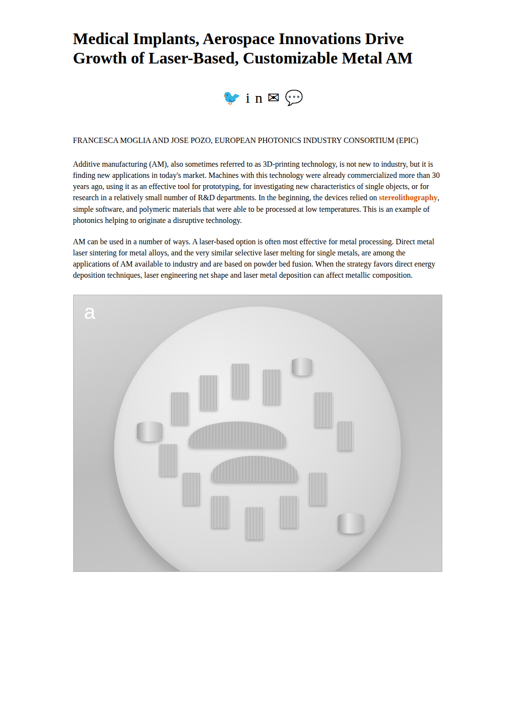Medical Implants, Aerospace Innovations Drive Growth of Laser-Based, Customizable Metal AM
🐦in✉💬
Francesca Moglia and Jose Pozo, European Photonics Industry Consortium (EPIC)
Additive manufacturing (AM), also sometimes referred to as 3D-printing technology, is not new to industry, but it is finding new applications in today's market. Machines with this technology were already commercialized more than 30 years ago, using it as an effective tool for prototyping, for investigating new characteristics of single objects, or for research in a relatively small number of R&D departments. In the beginning, the devices relied on stereolithography, simple software, and polymeric materials that were able to be processed at low temperatures. This is an example of photonics helping to originate a disruptive technology.
AM can be used in a number of ways. A laser-based option is often most effective for metal processing. Direct metal laser sintering for metal alloys, and the very similar selective laser melting for single metals, are among the applications of AM available to industry and are based on powder bed fusion. When the strategy favors direct energy deposition techniques, laser engineering net shape and laser metal deposition can affect metallic composition.
a